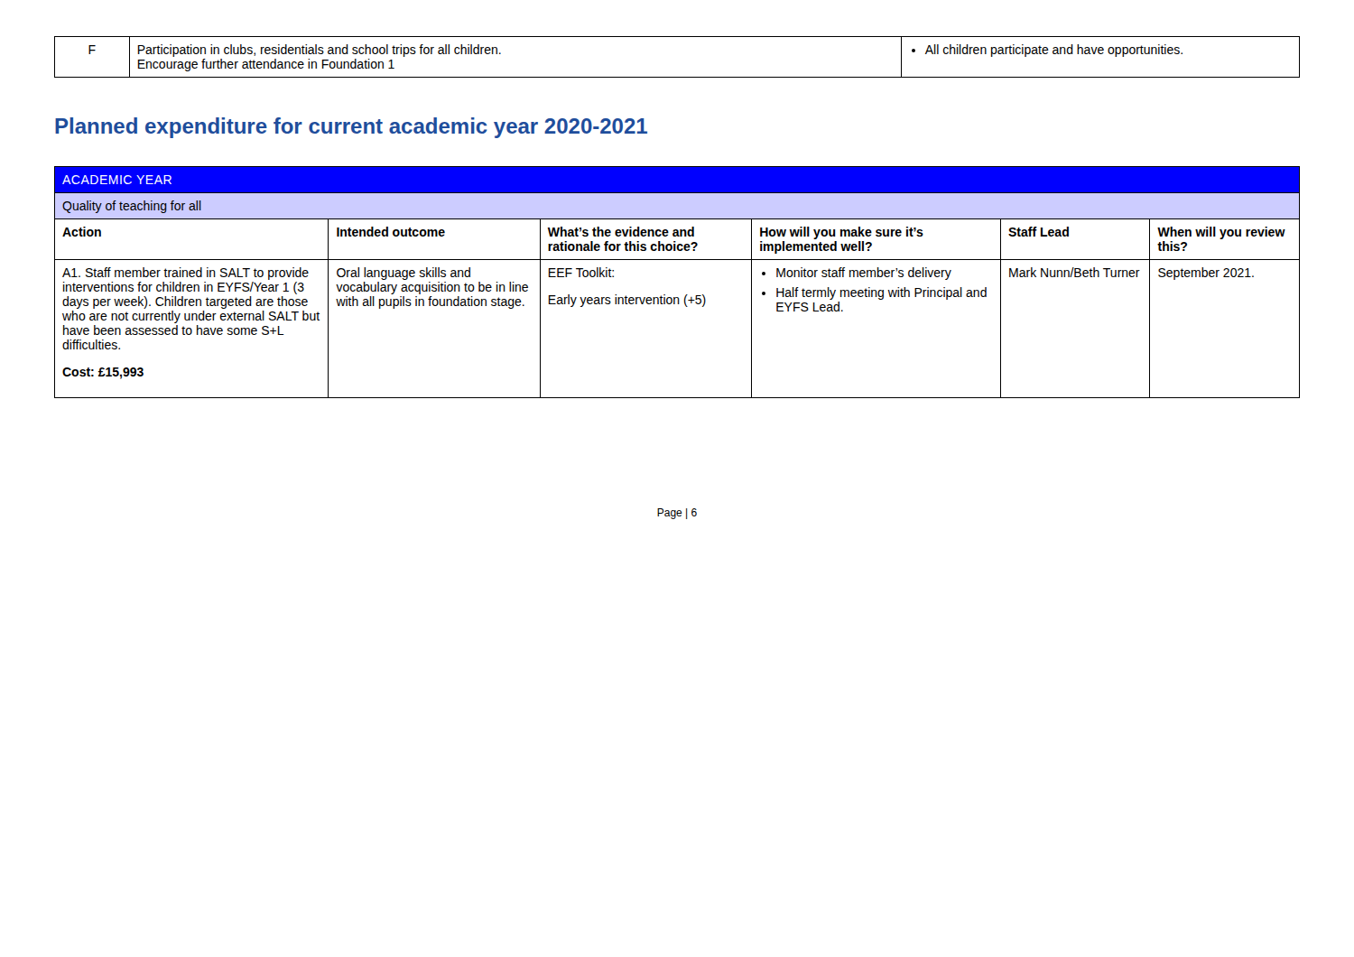| F | Participation in clubs, residentials and school trips for all children. Encourage further attendance in Foundation 1 | All children participate and have opportunities. |
Planned expenditure for current academic year 2020-2021
| ACADEMIC YEAR |
| Quality of teaching for all |
| Action | Intended outcome | What’s the evidence and rationale for this choice? | How will you make sure it’s implemented well? | Staff Lead | When will you review this? |
| A1. Staff member trained in SALT to provide interventions for children in EYFS/Year 1 (3 days per week). Children targeted are those who are not currently under external SALT but have been assessed to have some S+L difficulties. Cost: £15,993 | Oral language skills and vocabulary acquisition to be in line with all pupils in foundation stage. | EEF Toolkit: Early years intervention (+5) | Monitor staff member’s delivery Half termly meeting with Principal and EYFS Lead. | Mark Nunn/Beth Turner | September 2021. |
Page | 6